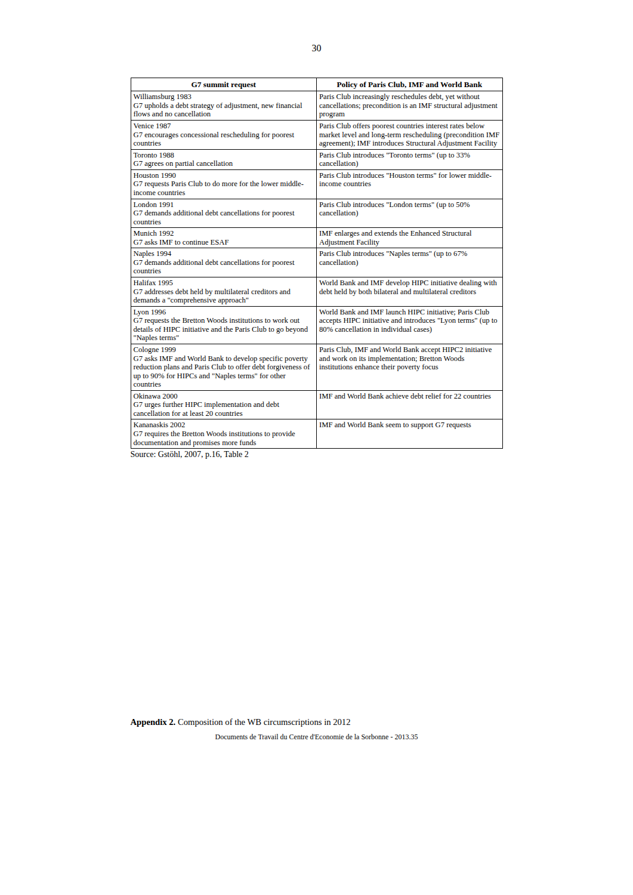30
| G7 summit request | Policy of Paris Club, IMF and World Bank |
| --- | --- |
| Williamsburg 1983 G7 upholds a debt strategy of adjustment, new financial flows and no cancellation | Paris Club increasingly reschedules debt, yet without cancellations; precondition is an IMF structural adjustment program |
| Venice 1987 G7 encourages concessional rescheduling for poorest countries | Paris Club offers poorest countries interest rates below market level and long-term rescheduling (precondition IMF agreement); IMF introduces Structural Adjustment Facility |
| Toronto 1988 G7 agrees on partial cancellation | Paris Club introduces "Toronto terms" (up to 33% cancellation) |
| Houston 1990 G7 requests Paris Club to do more for the lower middle-income countries | Paris Club introduces "Houston terms" for lower middle-income countries |
| London 1991 G7 demands additional debt cancellations for poorest countries | Paris Club introduces "London terms" (up to 50% cancellation) |
| Munich 1992 G7 asks IMF to continue ESAF | IMF enlarges and extends the Enhanced Structural Adjustment Facility |
| Naples 1994 G7 demands additional debt cancellations for poorest countries | Paris Club introduces "Naples terms" (up to 67% cancellation) |
| Halifax 1995 G7 addresses debt held by multilateral creditors and demands a "comprehensive approach" | World Bank and IMF develop HIPC initiative dealing with debt held by both bilateral and multilateral creditors |
| Lyon 1996 G7 requests the Bretton Woods institutions to work out details of HIPC initiative and the Paris Club to go beyond "Naples terms" | World Bank and IMF launch HIPC initiative; Paris Club accepts HIPC initiative and introduces "Lyon terms" (up to 80% cancellation in individual cases) |
| Cologne 1999 G7 asks IMF and World Bank to develop specific poverty reduction plans and Paris Club to offer debt forgiveness of up to 90% for HIPCs and "Naples terms" for other countries | Paris Club, IMF and World Bank accept HIPC2 initiative and work on its implementation; Bretton Woods institutions enhance their poverty focus |
| Okinawa 2000 G7 urges further HIPC implementation and debt cancellation for at least 20 countries | IMF and World Bank achieve debt relief for 22 countries |
| Kananaskis 2002 G7 requires the Bretton Woods institutions to provide documentation and promises more funds | IMF and World Bank seem to support G7 requests |
Source: Gstöhl, 2007, p.16, Table 2
Appendix 2. Composition of the WB circumscriptions in 2012
Documents de Travail du Centre d'Economie de la Sorbonne - 2013.35